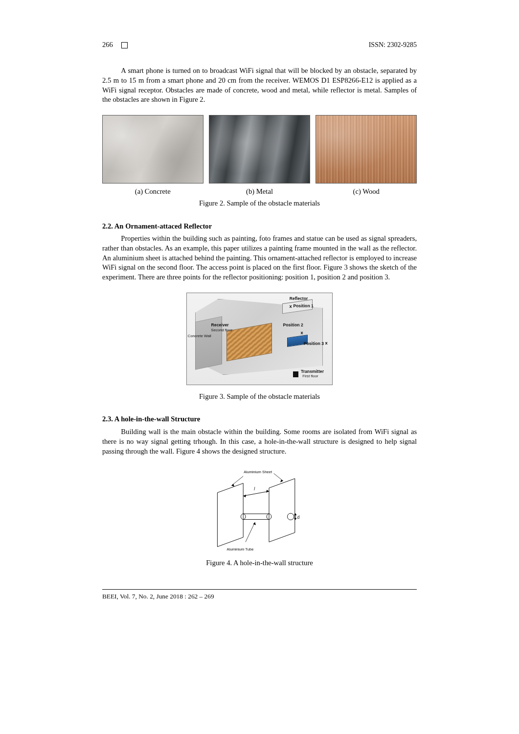266
ISSN: 2302-9285
A smart phone is turned on to broadcast WiFi signal that will be blocked by an obstacle, separated by 2.5 m to 15 m from a smart phone and 20 cm from the receiver. WEMOS D1 ESP8266-E12 is applied as a WiFi signal receptor. Obstacles are made of concrete, wood and metal, while reflector is metal. Samples of the obstacles are shown in Figure 2.
(a) Concrete (b) Metal (c) Wood
Figure 2. Sample of the obstacle materials
2.2. An Ornament-attaced Reflector
Properties within the building such as painting, foto frames and statue can be used as signal spreaders, rather than obstacles. As an example, this paper utilizes a painting frame mounted in the wall as the reflector. An aluminium sheet is attached behind the painting. This ornament-attached reflector is employed to increase WiFi signal on the second floor. The access point is placed on the first floor. Figure 3 shows the sketch of the experiment. There are three points for the reflector positioning: position 1, position 2 and position 3.
Reflector Position 1 x Position 2 x Position 3 x Receiver Second floor Concrete Wall Transmitter First floor
Figure 3. Sample of the obstacle materials
2.3. A hole-in-the-wall Structure
Building wall is the main obstacle within the building. Some rooms are isolated from WiFi signal as there is no way signal getting trhough. In this case, a hole-in-the-wall structure is designed to help signal passing through the wall. Figure 4 shows the designed structure.
d l Aluminium Sheet Aluminium Tube
Figure 4. A hole-in-the-wall structure
BEEI, Vol. 7, No. 2, June 2018 : 262 – 269